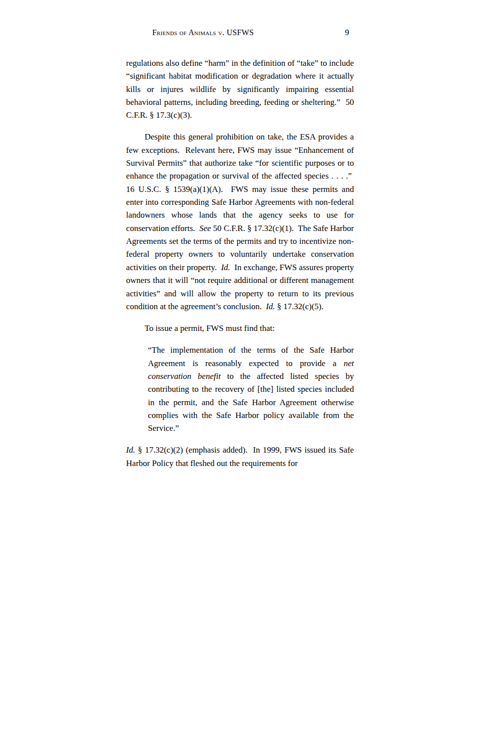Friends of Animals v. USFWS 9
regulations also define “harm” in the definition of “take” to include “significant habitat modification or degradation where it actually kills or injures wildlife by significantly impairing essential behavioral patterns, including breeding, feeding or sheltering.” 50 C.F.R. § 17.3(c)(3).
Despite this general prohibition on take, the ESA provides a few exceptions. Relevant here, FWS may issue “Enhancement of Survival Permits” that authorize take “for scientific purposes or to enhance the propagation or survival of the affected species . . . .” 16 U.S.C. § 1539(a)(1)(A). FWS may issue these permits and enter into corresponding Safe Harbor Agreements with non-federal landowners whose lands that the agency seeks to use for conservation efforts. See 50 C.F.R. § 17.32(c)(1). The Safe Harbor Agreements set the terms of the permits and try to incentivize non-federal property owners to voluntarily undertake conservation activities on their property. Id. In exchange, FWS assures property owners that it will “not require additional or different management activities” and will allow the property to return to its previous condition at the agreement’s conclusion. Id. § 17.32(c)(5).
To issue a permit, FWS must find that:
“The implementation of the terms of the Safe Harbor Agreement is reasonably expected to provide a net conservation benefit to the affected listed species by contributing to the recovery of [the] listed species included in the permit, and the Safe Harbor Agreement otherwise complies with the Safe Harbor policy available from the Service.”
Id. § 17.32(c)(2) (emphasis added). In 1999, FWS issued its Safe Harbor Policy that fleshed out the requirements for